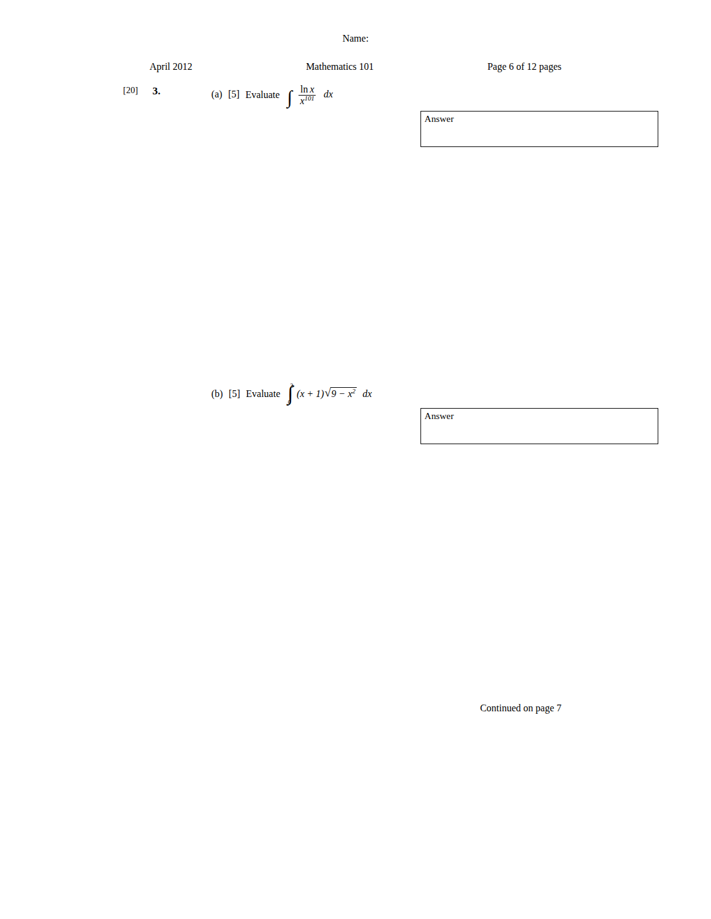Name:
April 2012 Mathematics 101 Page 6 of 12 pages
[20] 3.
(a) [5] Evaluate ∫ ln x x101 dx
Answer
(b) [5] Evaluate ∫ 3 0 (x + 1)9 − x2 dx
Answer
Continued on page 7